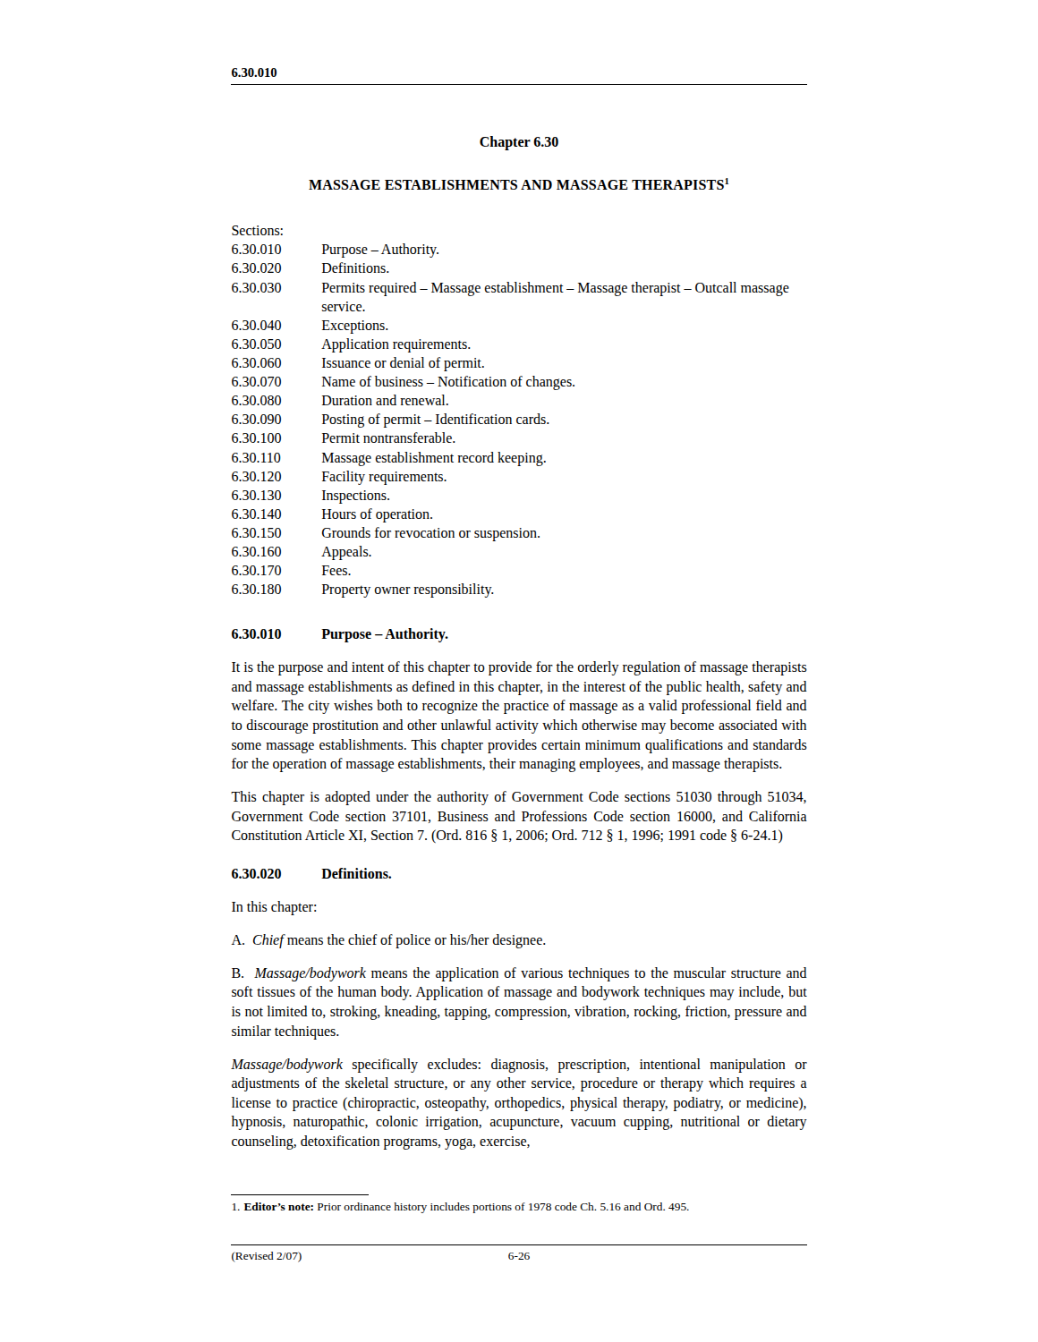6.30.010
Chapter 6.30
MASSAGE ESTABLISHMENTS AND MASSAGE THERAPISTS1
Sections:
| 6.30.010 | Purpose – Authority. |
| 6.30.020 | Definitions. |
| 6.30.030 | Permits required – Massage establishment – Massage therapist – Outcall massage service. |
| 6.30.040 | Exceptions. |
| 6.30.050 | Application requirements. |
| 6.30.060 | Issuance or denial of permit. |
| 6.30.070 | Name of business – Notification of changes. |
| 6.30.080 | Duration and renewal. |
| 6.30.090 | Posting of permit – Identification cards. |
| 6.30.100 | Permit nontransferable. |
| 6.30.110 | Massage establishment record keeping. |
| 6.30.120 | Facility requirements. |
| 6.30.130 | Inspections. |
| 6.30.140 | Hours of operation. |
| 6.30.150 | Grounds for revocation or suspension. |
| 6.30.160 | Appeals. |
| 6.30.170 | Fees. |
| 6.30.180 | Property owner responsibility. |
6.30.010 Purpose – Authority.
It is the purpose and intent of this chapter to provide for the orderly regulation of massage therapists and massage establishments as defined in this chapter, in the interest of the public health, safety and welfare. The city wishes both to recognize the practice of massage as a valid professional field and to discourage prostitution and other unlawful activity which otherwise may become associated with some massage establishments. This chapter provides certain minimum qualifications and standards for the operation of massage establishments, their managing employees, and massage therapists.
This chapter is adopted under the authority of Government Code sections 51030 through 51034, Government Code section 37101, Business and Professions Code section 16000, and California Constitution Article XI, Section 7. (Ord. 816 § 1, 2006; Ord. 712 § 1, 1996; 1991 code § 6-24.1)
6.30.020 Definitions.
In this chapter:
A. Chief means the chief of police or his/her designee.
B. Massage/bodywork means the application of various techniques to the muscular structure and soft tissues of the human body. Application of massage and bodywork techniques may include, but is not limited to, stroking, kneading, tapping, compression, vibration, rocking, friction, pressure and similar techniques.
Massage/bodywork specifically excludes: diagnosis, prescription, intentional manipulation or adjustments of the skeletal structure, or any other service, procedure or therapy which requires a license to practice (chiropractic, osteopathy, orthopedics, physical therapy, podiatry, or medicine), hypnosis, naturopathic, colonic irrigation, acupuncture, vacuum cupping, nutritional or dietary counseling, detoxification programs, yoga, exercise,
1. Editor’s note: Prior ordinance history includes portions of 1978 code Ch. 5.16 and Ord. 495.
(Revised 2/07)
6-26